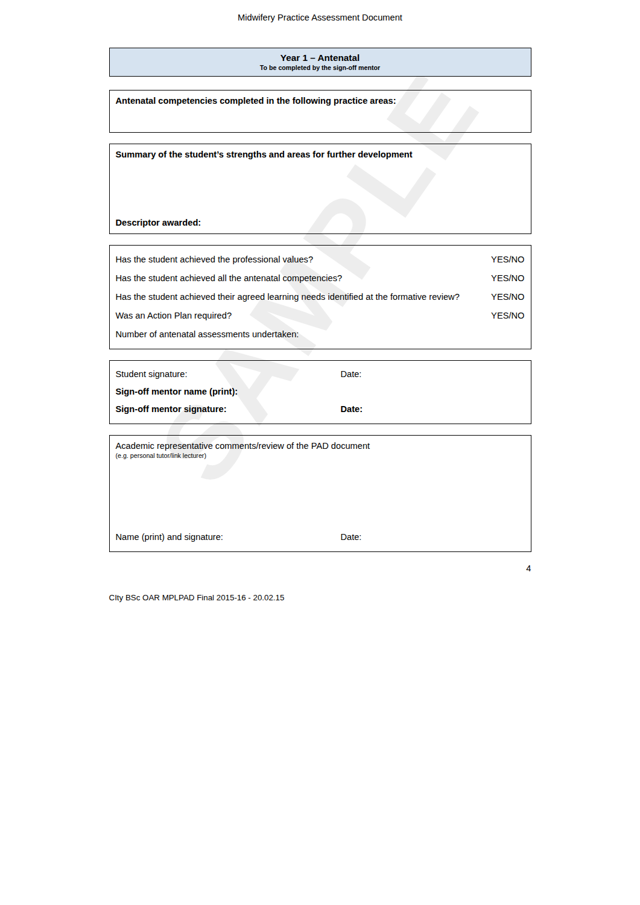Midwifery Practice Assessment Document
SAMPLE
Year 1 – Antenatal
To be completed by the sign-off mentor
Antenatal competencies completed in the following practice areas:
Summary of the student’s strengths and areas for further development
Descriptor awarded:
| Has the student achieved the professional values? | YES/NO |
| Has the student achieved all the antenatal competencies? | YES/NO |
| Has the student achieved their agreed learning needs identified at the formative review? | YES/NO |
| Was an Action Plan required? | YES/NO |
| Number of antenatal assessments undertaken: |
| Student signature: | Date: |
| Sign-off mentor name (print): | |
| Sign-off mentor signature: | Date: |
Academic representative comments/review of the PAD document
(e.g. personal tutor/link lecturer)
| Name (print) and signature: | Date: |
4
CIty BSc OAR MPLPAD Final 2015-16 - 20.02.15